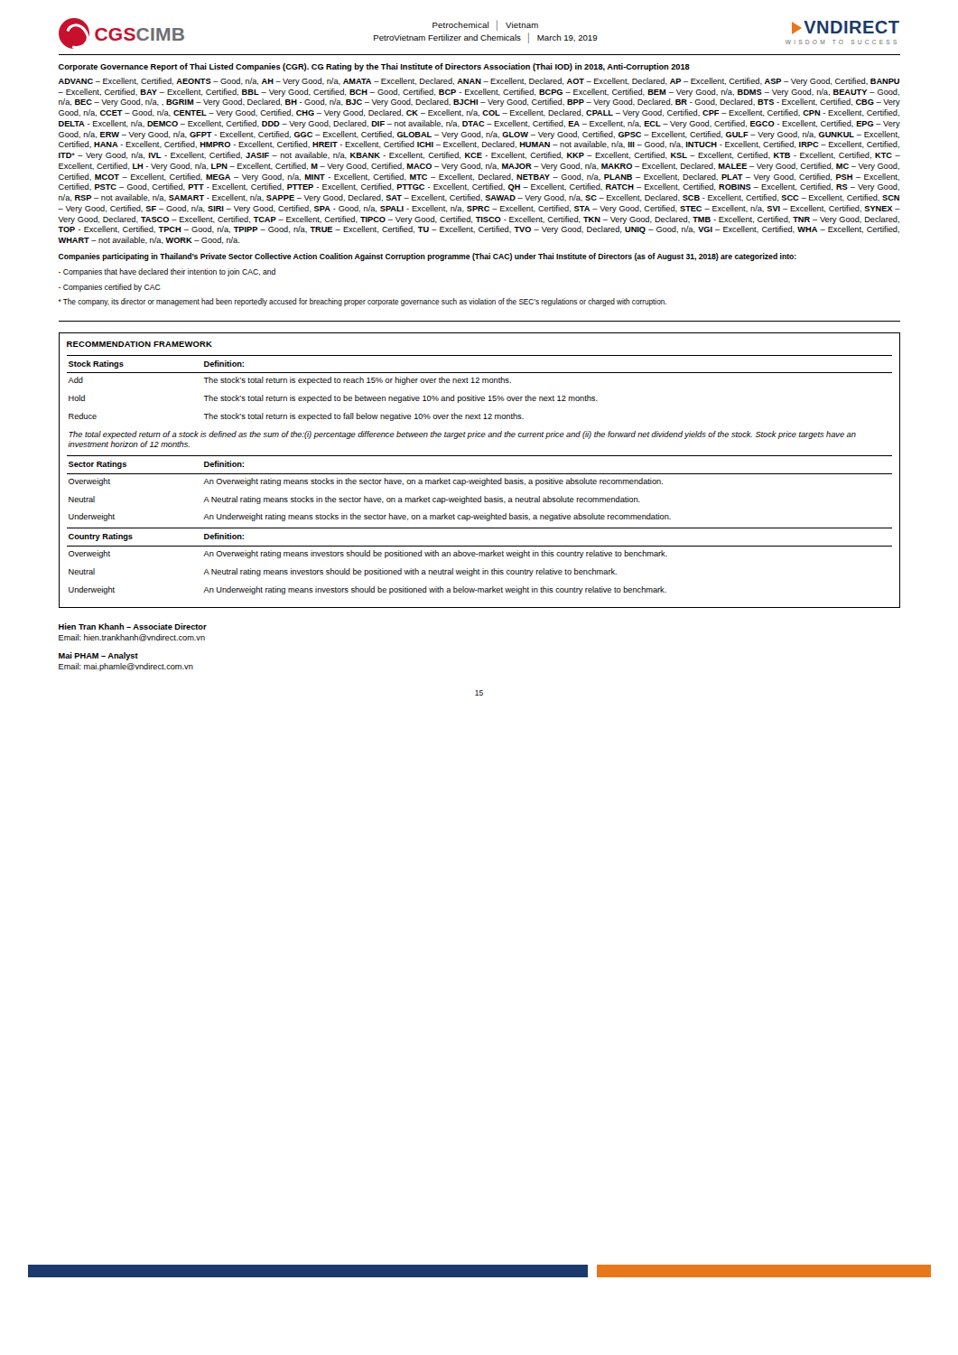CGSCIMB
Petrochemical│Vietnam
PetroVietnam Fertilizer and Chemicals│March 19, 2019
VNDIRECT
WISDOM TO SUCCESS
Corporate Governance Report of Thai Listed Companies (CGR). CG Rating by the Thai Institute of Directors Association (Thai IOD) in 2018, Anti-Corruption 2018
ADVANC – Excellent, Certified, AEONTS – Good, n/a, AH – Very Good, n/a, AMATA – Excellent, Declared, ANAN – Excellent, Declared, AOT – Excellent, Declared, AP – Excellent, Certified, ASP – Very Good, Certified, BANPU – Excellent, Certified, BAY – Excellent, Certified, BBL – Very Good, Certified, BCH – Good, Certified, BCP - Excellent, Certified, BCPG – Excellent, Certified, BEM – Very Good, n/a, BDMS – Very Good, n/a, BEAUTY – Good, n/a, BEC – Very Good, n/a, , BGRIM – Very Good, Declared, BH - Good, n/a, BJC – Very Good, Declared, BJCHI – Very Good, Certified, BPP – Very Good, Declared, BR - Good, Declared, BTS - Excellent, Certified, CBG – Very Good, n/a, CCET – Good, n/a, CENTEL – Very Good, Certified, CHG – Very Good, Declared, CK – Excellent, n/a, COL – Excellent, Declared, CPALL – Very Good, Certified, CPF – Excellent, Certified, CPN - Excellent, Certified, DELTA - Excellent, n/a, DEMCO – Excellent, Certified, DDD – Very Good, Declared, DIF – not available, n/a, DTAC – Excellent, Certified, EA – Excellent, n/a, ECL – Very Good, Certified, EGCO - Excellent, Certified, EPG – Very Good, n/a, ERW – Very Good, n/a, GFPT - Excellent, Certified, GGC – Excellent, Certified, GLOBAL – Very Good, n/a, GLOW – Very Good, Certified, GPSC – Excellent, Certified, GULF – Very Good, n/a, GUNKUL – Excellent, Certified, HANA - Excellent, Certified, HMPRO - Excellent, Certified, HREIT - Excellent, Certified ICHI – Excellent, Declared, HUMAN – not available, n/a, III – Good, n/a, INTUCH - Excellent, Certified, IRPC – Excellent, Certified, ITD* – Very Good, n/a, IVL - Excellent, Certified, JASIF – not available, n/a, KBANK - Excellent, Certified, KCE - Excellent, Certified, KKP – Excellent, Certified, KSL – Excellent, Certified, KTB - Excellent, Certified, KTC – Excellent, Certified, LH - Very Good, n/a, LPN – Excellent, Certified, M – Very Good, Certified, MACO – Very Good, n/a, MAJOR – Very Good, n/a, MAKRO – Excellent, Declared, MALEE – Very Good, Certified, MC – Very Good, Certified, MCOT – Excellent, Certified, MEGA – Very Good, n/a, MINT - Excellent, Certified, MTC – Excellent, Declared, NETBAY – Good, n/a, PLANB – Excellent, Declared, PLAT – Very Good, Certified, PSH – Excellent, Certified, PSTC – Good, Certified, PTT - Excellent, Certified, PTTEP - Excellent, Certified, PTTGC - Excellent, Certified, QH – Excellent, Certified, RATCH – Excellent, Certified, ROBINS – Excellent, Certified, RS – Very Good, n/a, RSP – not available, n/a, SAMART - Excellent, n/a, SAPPE – Very Good, Declared, SAT – Excellent, Certified, SAWAD – Very Good, n/a, SC – Excellent, Declared, SCB - Excellent, Certified, SCC – Excellent, Certified, SCN – Very Good, Certified, SF – Good, n/a, SIRI – Very Good, Certified, SPA - Good, n/a, SPALI - Excellent, n/a, SPRC – Excellent, Certified, STA – Very Good, Certified, STEC – Excellent, n/a, SVI – Excellent, Certified, SYNEX – Very Good, Declared, TASCO – Excellent, Certified, TCAP – Excellent, Certified, TIPCO – Very Good, Certified, TISCO - Excellent, Certified, TKN – Very Good, Declared, TMB - Excellent, Certified, TNR – Very Good, Declared, TOP - Excellent, Certified, TPCH – Good, n/a, TPIPP – Good, n/a, TRUE – Excellent, Certified, TU – Excellent, Certified, TVO – Very Good, Declared, UNIQ – Good, n/a, VGI – Excellent, Certified, WHA – Excellent, Certified, WHART – not available, n/a, WORK – Good, n/a.
Companies participating in Thailand’s Private Sector Collective Action Coalition Against Corruption programme (Thai CAC) under Thai Institute of Directors (as of August 31, 2018) are categorized into:
- Companies that have declared their intention to join CAC, and
- Companies certified by CAC
* The company, its director or management had been reportedly accused for breaching proper corporate governance such as violation of the SEC’s regulations or charged with corruption.
RECOMMENDATION FRAMEWORK
| Stock Ratings | Definition: |
| --- | --- |
| Add | The stock’s total return is expected to reach 15% or higher over the next 12 months. |
| Hold | The stock’s total return is expected to be between negative 10% and positive 15% over the next 12 months. |
| Reduce | The stock’s total return is expected to fall below negative 10% over the next 12 months. |
| The total expected return of a stock is defined as the sum of the:(i) percentage difference between the target price and the current price and (ii) the forward net dividend yields of the stock. Stock price targets have an investment horizon of 12 months. |
| Sector Ratings | Definition: |
| Overweight | An Overweight rating means stocks in the sector have, on a market cap-weighted basis, a positive absolute recommendation. |
| Neutral | A Neutral rating means stocks in the sector have, on a market cap-weighted basis, a neutral absolute recommendation. |
| Underweight | An Underweight rating means stocks in the sector have, on a market cap-weighted basis, a negative absolute recommendation. |
| Country Ratings | Definition: |
| Overweight | An Overweight rating means investors should be positioned with an above-market weight in this country relative to benchmark. |
| Neutral | A Neutral rating means investors should be positioned with a neutral weight in this country relative to benchmark. |
| Underweight | An Underweight rating means investors should be positioned with a below-market weight in this country relative to benchmark. |
Hien Tran Khanh – Associate Director
Email: hien.trankhanh@vndirect.com.vn
Mai PHAM – Analyst
Email: mai.phamle@vndirect.com.vn
15